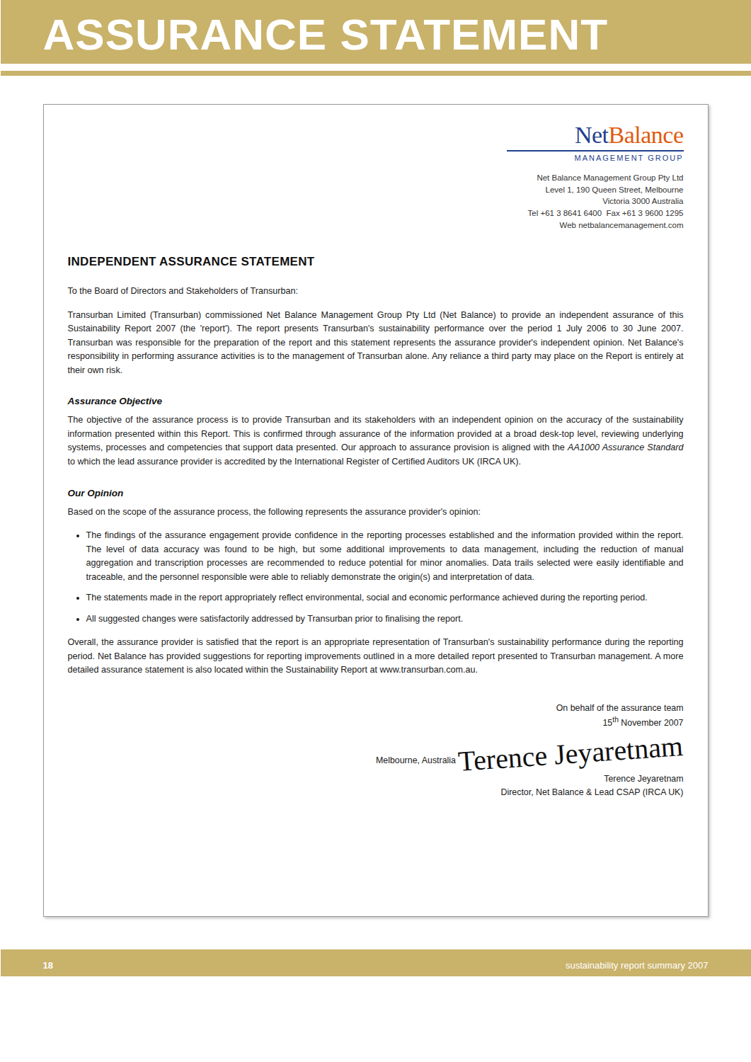Assurance Statement
Net Balance
MANAGEMENT GROUP
Net Balance Management Group Pty Ltd
Level 1, 190 Queen Street, Melbourne
Victoria 3000 Australia
Tel +61 3 8641 6400 Fax +61 3 9600 1295
Web netbalancemanagement.com
INDEPENDENT ASSURANCE STATEMENT
To the Board of Directors and Stakeholders of Transurban:
Transurban Limited (Transurban) commissioned Net Balance Management Group Pty Ltd (Net Balance) to provide an independent assurance of this Sustainability Report 2007 (the 'report'). The report presents Transurban's sustainability performance over the period 1 July 2006 to 30 June 2007. Transurban was responsible for the preparation of the report and this statement represents the assurance provider's independent opinion. Net Balance's responsibility in performing assurance activities is to the management of Transurban alone. Any reliance a third party may place on the Report is entirely at their own risk.
Assurance Objective
The objective of the assurance process is to provide Transurban and its stakeholders with an independent opinion on the accuracy of the sustainability information presented within this Report. This is confirmed through assurance of the information provided at a broad desk-top level, reviewing underlying systems, processes and competencies that support data presented. Our approach to assurance provision is aligned with the AA1000 Assurance Standard to which the lead assurance provider is accredited by the International Register of Certified Auditors UK (IRCA UK).
Our Opinion
Based on the scope of the assurance process, the following represents the assurance provider's opinion:
The findings of the assurance engagement provide confidence in the reporting processes established and the information provided within the report. The level of data accuracy was found to be high, but some additional improvements to data management, including the reduction of manual aggregation and transcription processes are recommended to reduce potential for minor anomalies. Data trails selected were easily identifiable and traceable, and the personnel responsible were able to reliably demonstrate the origin(s) and interpretation of data.
The statements made in the report appropriately reflect environmental, social and economic performance achieved during the reporting period.
All suggested changes were satisfactorily addressed by Transurban prior to finalising the report.
Overall, the assurance provider is satisfied that the report is an appropriate representation of Transurban's sustainability performance during the reporting period. Net Balance has provided suggestions for reporting improvements outlined in a more detailed report presented to Transurban management. A more detailed assurance statement is also located within the Sustainability Report at www.transurban.com.au.
On behalf of the assurance team
15th November 2007
Melbourne, Australia
Terence Jeyaretnam
Terence Jeyaretnam
Director, Net Balance & Lead CSAP (IRCA UK)
18 sustainability report summary 2007